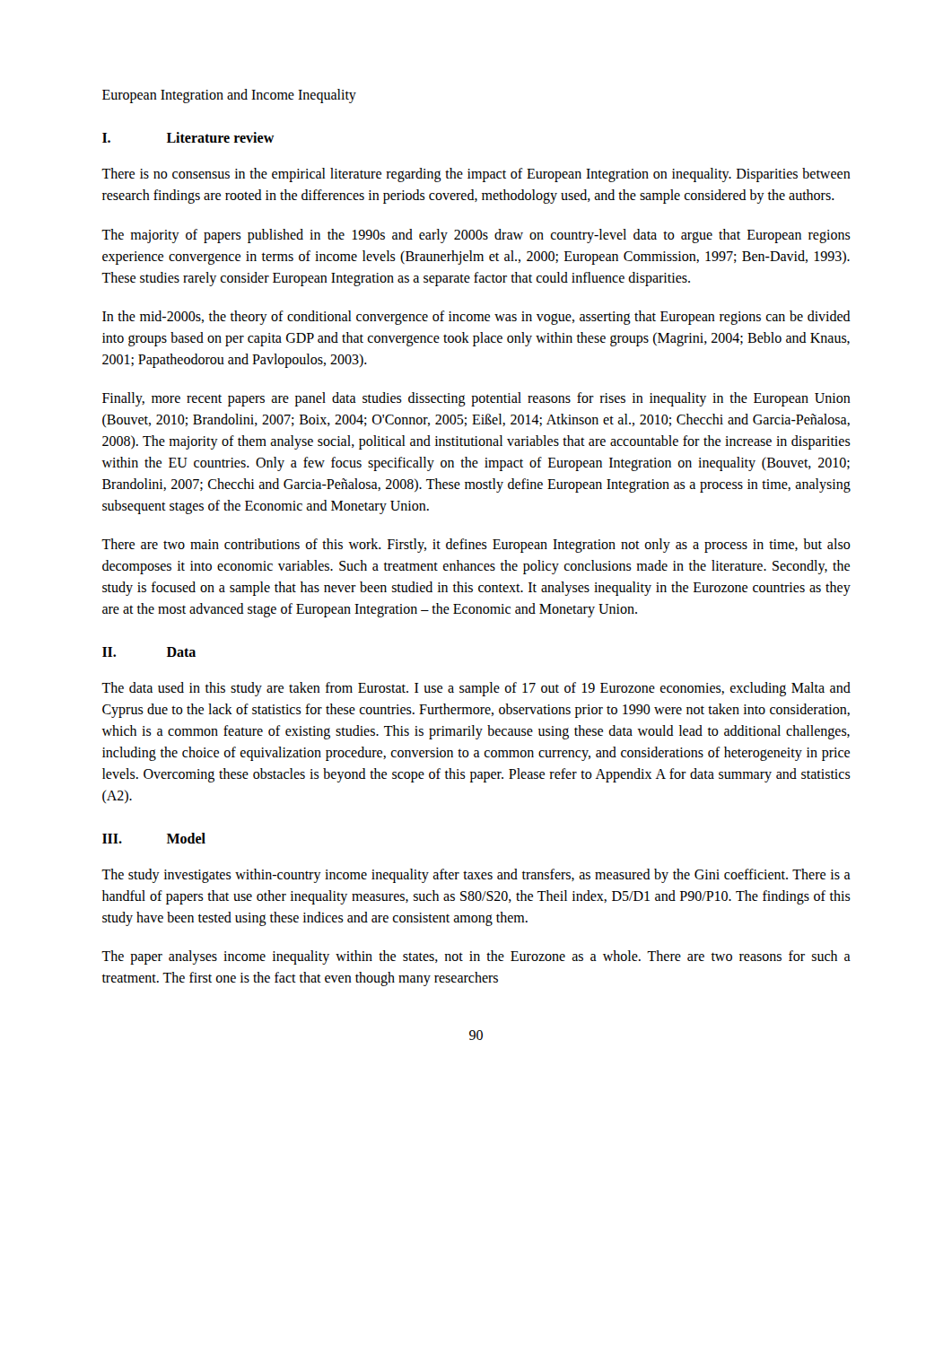European Integration and Income Inequality
I. Literature review
There is no consensus in the empirical literature regarding the impact of European Integration on inequality. Disparities between research findings are rooted in the differences in periods covered, methodology used, and the sample considered by the authors.
The majority of papers published in the 1990s and early 2000s draw on country-level data to argue that European regions experience convergence in terms of income levels (Braunerhjelm et al., 2000; European Commission, 1997; Ben-David, 1993). These studies rarely consider European Integration as a separate factor that could influence disparities.
In the mid-2000s, the theory of conditional convergence of income was in vogue, asserting that European regions can be divided into groups based on per capita GDP and that convergence took place only within these groups (Magrini, 2004; Beblo and Knaus, 2001; Papatheodorou and Pavlopoulos, 2003).
Finally, more recent papers are panel data studies dissecting potential reasons for rises in inequality in the European Union (Bouvet, 2010; Brandolini, 2007; Boix, 2004; O'Connor, 2005; Eißel, 2014; Atkinson et al., 2010; Checchi and Garcia-Peñalosa, 2008). The majority of them analyse social, political and institutional variables that are accountable for the increase in disparities within the EU countries. Only a few focus specifically on the impact of European Integration on inequality (Bouvet, 2010; Brandolini, 2007; Checchi and Garcia-Peñalosa, 2008). These mostly define European Integration as a process in time, analysing subsequent stages of the Economic and Monetary Union.
There are two main contributions of this work. Firstly, it defines European Integration not only as a process in time, but also decomposes it into economic variables. Such a treatment enhances the policy conclusions made in the literature. Secondly, the study is focused on a sample that has never been studied in this context. It analyses inequality in the Eurozone countries as they are at the most advanced stage of European Integration – the Economic and Monetary Union.
II. Data
The data used in this study are taken from Eurostat. I use a sample of 17 out of 19 Eurozone economies, excluding Malta and Cyprus due to the lack of statistics for these countries. Furthermore, observations prior to 1990 were not taken into consideration, which is a common feature of existing studies. This is primarily because using these data would lead to additional challenges, including the choice of equivalization procedure, conversion to a common currency, and considerations of heterogeneity in price levels. Overcoming these obstacles is beyond the scope of this paper. Please refer to Appendix A for data summary and statistics (A2).
III. Model
The study investigates within-country income inequality after taxes and transfers, as measured by the Gini coefficient. There is a handful of papers that use other inequality measures, such as S80/S20, the Theil index, D5/D1 and P90/P10. The findings of this study have been tested using these indices and are consistent among them.
The paper analyses income inequality within the states, not in the Eurozone as a whole. There are two reasons for such a treatment. The first one is the fact that even though many researchers
90